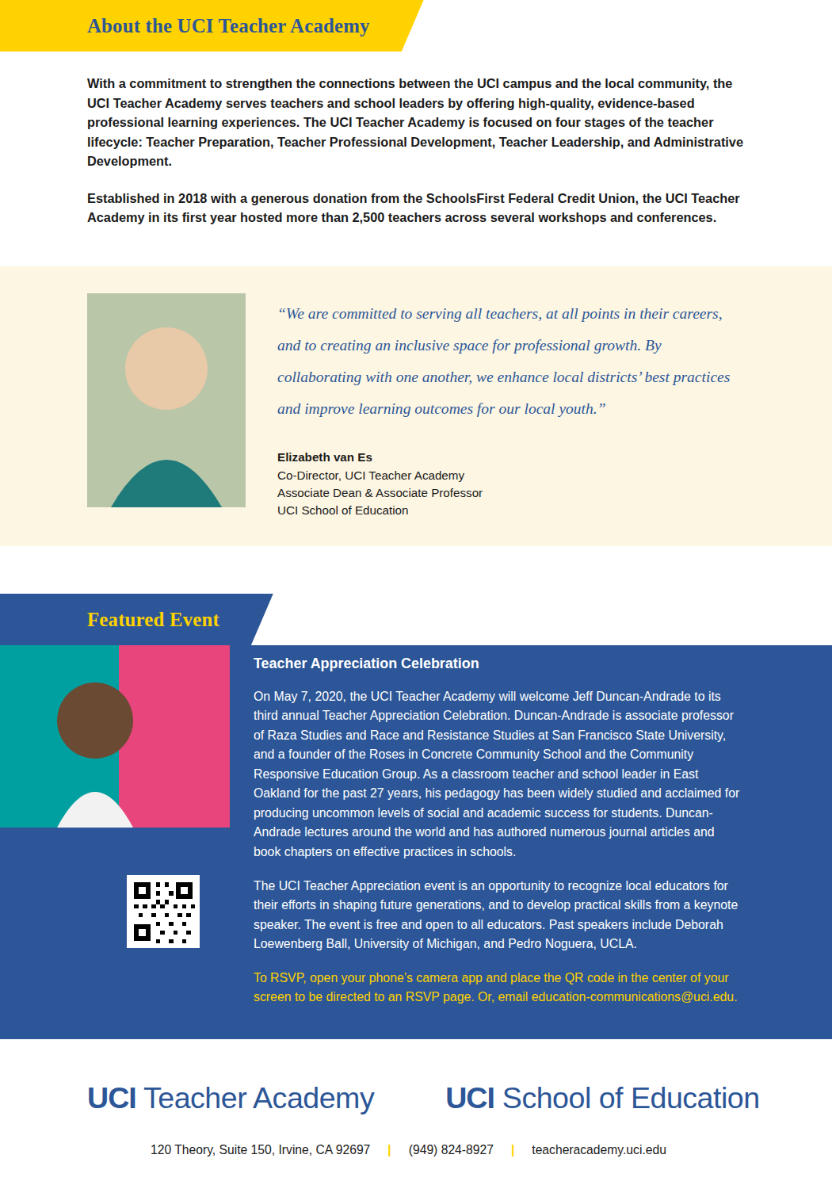About the UCI Teacher Academy
With a commitment to strengthen the connections between the UCI campus and the local community, the UCI Teacher Academy serves teachers and school leaders by offering high-quality, evidence-based professional learning experiences. The UCI Teacher Academy is focused on four stages of the teacher lifecycle: Teacher Preparation, Teacher Professional Development, Teacher Leadership, and Administrative Development.
Established in 2018 with a generous donation from the SchoolsFirst Federal Credit Union, the UCI Teacher Academy in its first year hosted more than 2,500 teachers across several workshops and conferences.
“We are committed to serving all teachers, at all points in their careers, and to creating an inclusive space for professional growth. By collaborating with one another, we enhance local districts’ best practices and improve learning outcomes for our local youth.”
Elizabeth van Es
Co-Director, UCI Teacher Academy
Associate Dean & Associate Professor
UCI School of Education
Featured Event
Teacher Appreciation Celebration
On May 7, 2020, the UCI Teacher Academy will welcome Jeff Duncan-Andrade to its third annual Teacher Appreciation Celebration. Duncan-Andrade is associate professor of Raza Studies and Race and Resistance Studies at San Francisco State University, and a founder of the Roses in Concrete Community School and the Community Responsive Education Group. As a classroom teacher and school leader in East Oakland for the past 27 years, his pedagogy has been widely studied and acclaimed for producing uncommon levels of social and academic success for students. Duncan-Andrade lectures around the world and has authored numerous journal articles and book chapters on effective practices in schools.
The UCI Teacher Appreciation event is an opportunity to recognize local educators for their efforts in shaping future generations, and to develop practical skills from a keynote speaker. The event is free and open to all educators. Past speakers include Deborah Loewenberg Ball, University of Michigan, and Pedro Noguera, UCLA.
To RSVP, open your phone’s camera app and place the QR code in the center of your screen to be directed to an RSVP page. Or, email education-communications@uci.edu.
UCI Teacher Academy
UCI School of Education
120 Theory, Suite 150, Irvine, CA 92697 | (949) 824-8927 | teacheracademy.uci.edu